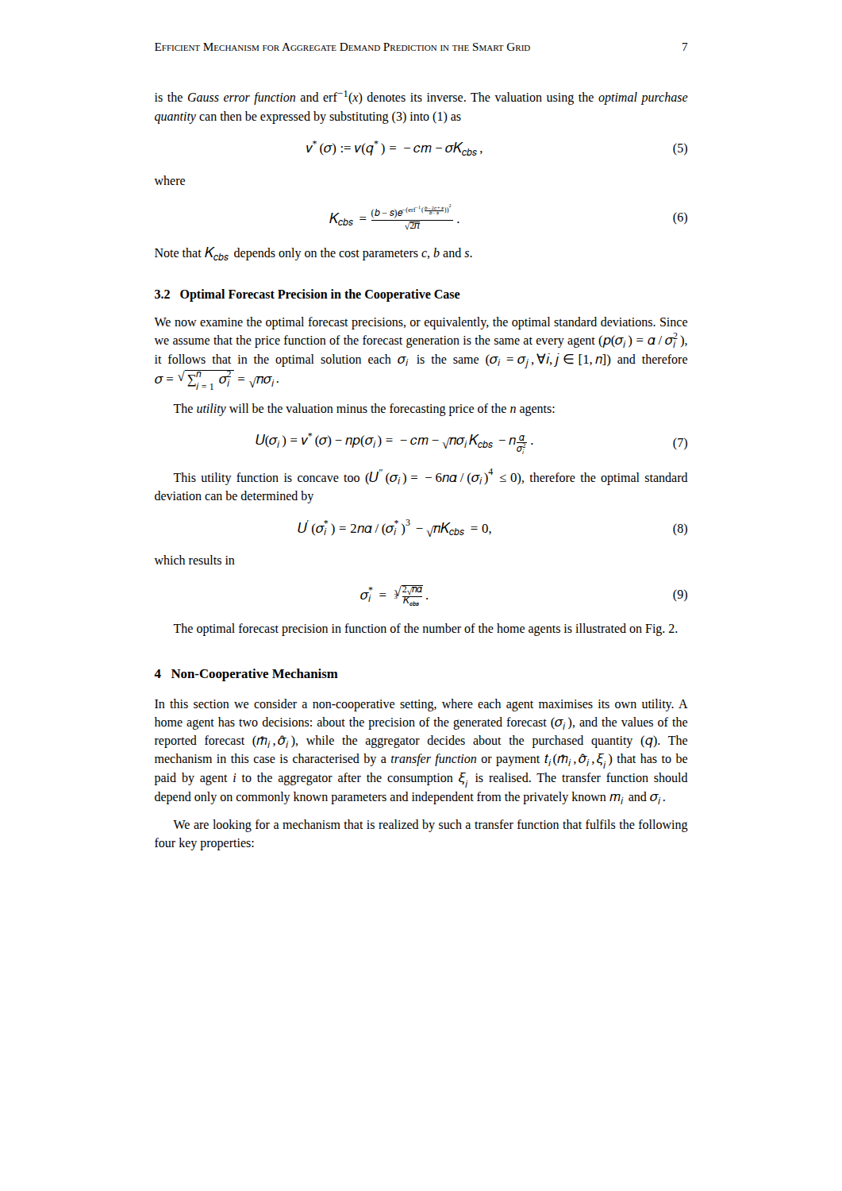Efficient Mechanism for Aggregate Demand Prediction in the Smart Grid 7
is the Gauss error function and erf−1(x) denotes its inverse. The valuation using the optimal purchase quantity can then be expressed by substituting (3) into (1) as
v* (σ) := v(q*) = −cm −σKcbs , (5)
where
Kcbs = (b−s) e − ( erf−1 ( b−2c+sb−s ) ) 2 2π . (6)
Note that Kcbs depends only on the cost parameters c, b and s.
3.2 Optimal Forecast Precision in the Cooperative Case
We now examine the optimal forecast precisions, or equivalently, the optimal standard deviations. Since we assume that the price function of the forecast generation is the same at every agent (p(σi)=α/σi2), it follows that in the optimal solution each σi is the same (σi=σj,∀i,j∈[1,n]) and therefore σ=∑i=1nσi2=nσi.
The utility will be the valuation minus the forecasting price of the n agents:
U(σi) = v*(σ) − np(σi) = −cm −nσiKcbs −n ασi2 . (7)
This utility function is concave too (U″(σi)=−6nα/(σi)4≤0), therefore the optimal standard deviation can be determined by
U′ (σi*) = 2nα/ (σi*)3 − nKcbs =0 , (8)
which results in
σi* = 2nα Kcbs 3 . (9)
The optimal forecast precision in function of the number of the home agents is illustrated on Fig. 2.
4 Non-Cooperative Mechanism
In this section we consider a non-cooperative setting, where each agent maximises its own utility. A home agent has two decisions: about the precision of the generated forecast (σi), and the values of the reported forecast (m̂i,σ̂i), while the aggregator decides about the purchased quantity (q). The mechanism in this case is characterised by a transfer function or payment ti(m̂i,σ̂i,ξi) that has to be paid by agent i to the aggregator after the consumption ξi is realised. The transfer function should depend only on commonly known parameters and independent from the privately known mi and σi.
We are looking for a mechanism that is realized by such a transfer function that fulfils the following four key properties: